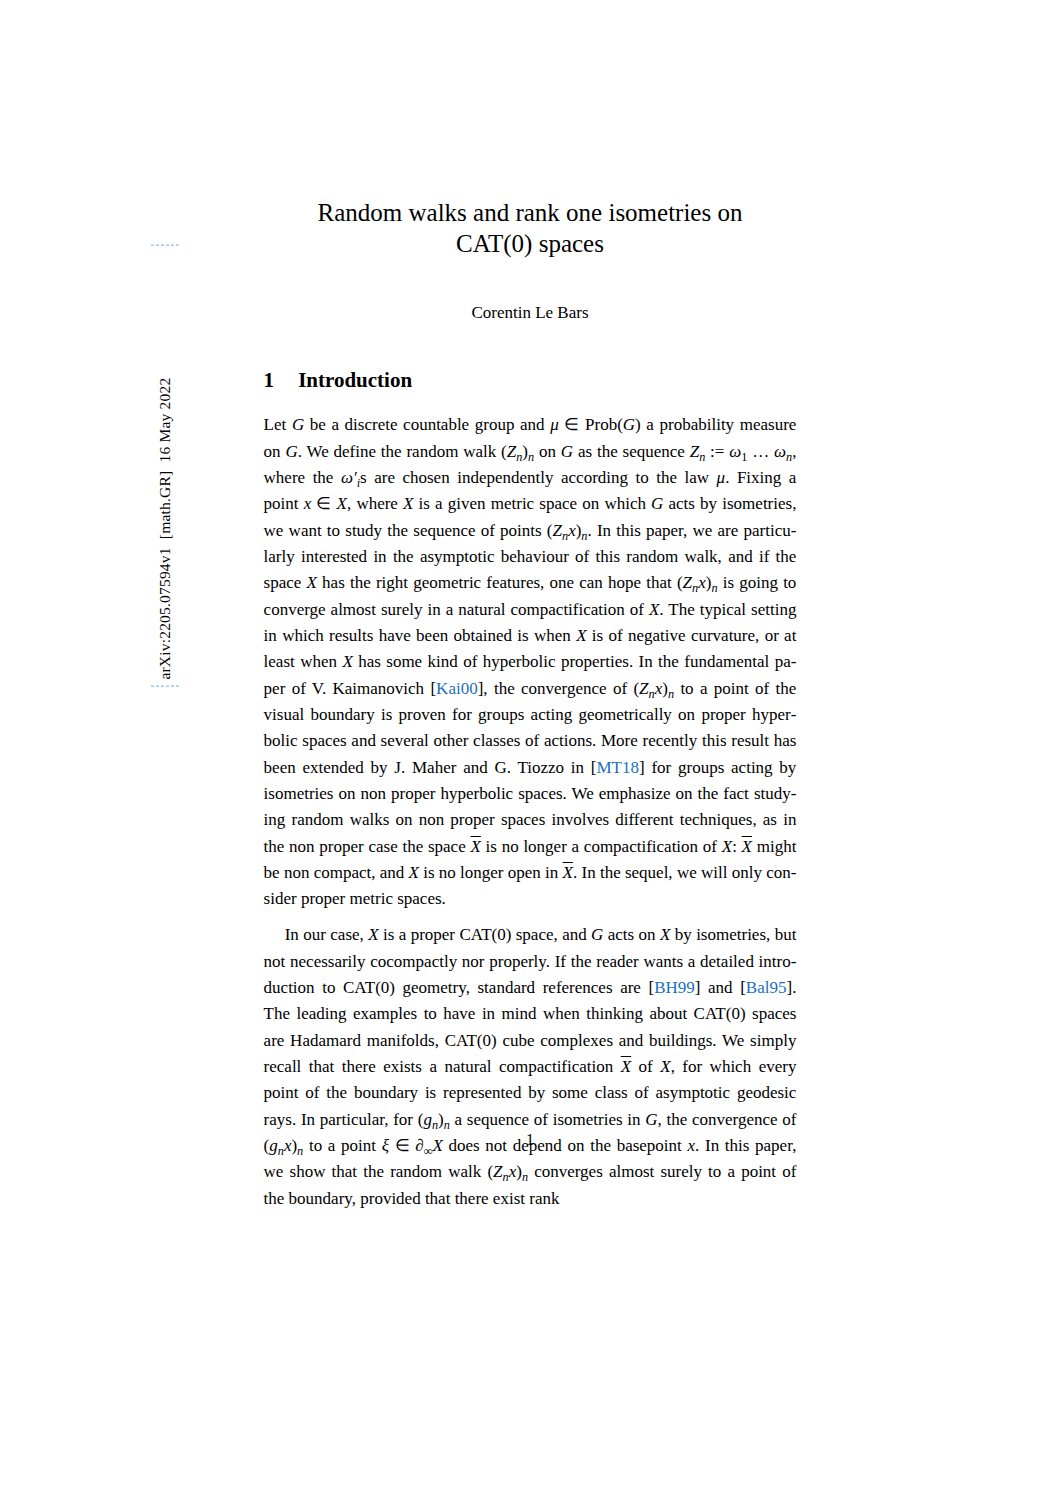arXiv:2205.07594v1 [math.GR] 16 May 2022
Random walks and rank one isometries on
CAT(0) spaces
Corentin Le Bars
1 Introduction
Let G be a discrete countable group and μ ∈ Prob(G) a probability measure on G. We define the random walk (Zn)n on G as the sequence Zn := ω1 … ωn, where the ω′is are chosen independently according to the law μ. Fixing a point x ∈ X, where X is a given metric space on which G acts by isometries, we want to study the sequence of points (Znx)n. In this paper, we are particularly interested in the asymptotic behaviour of this random walk, and if the space X has the right geometric features, one can hope that (Znx)n is going to converge almost surely in a natural compactification of X. The typical setting in which results have been obtained is when X is of negative curvature, or at least when X has some kind of hyperbolic properties. In the fundamental paper of V. Kaimanovich [Kai00], the convergence of (Znx)n to a point of the visual boundary is proven for groups acting geometrically on proper hyperbolic spaces and several other classes of actions. More recently this result has been extended by J. Maher and G. Tiozzo in [MT18] for groups acting by isometries on non proper hyperbolic spaces. We emphasize on the fact studying random walks on non proper spaces involves different techniques, as in the non proper case the space X is no longer a compactification of X: X might be non compact, and X is no longer open in X. In the sequel, we will only consider proper metric spaces.
In our case, X is a proper CAT(0) space, and G acts on X by isometries, but not necessarily cocompactly nor properly. If the reader wants a detailed introduction to CAT(0) geometry, standard references are [BH99] and [Bal95]. The leading examples to have in mind when thinking about CAT(0) spaces are Hadamard manifolds, CAT(0) cube complexes and buildings. We simply recall that there exists a natural compactification X of X, for which every point of the boundary is represented by some class of asymptotic geodesic rays. In particular, for (gn)n a sequence of isometries in G, the convergence of (gnx)n to a point ξ ∈ ∂∞X does not depend on the basepoint x. In this paper, we show that the random walk (Znx)n converges almost surely to a point of the boundary, provided that there exist rank
1